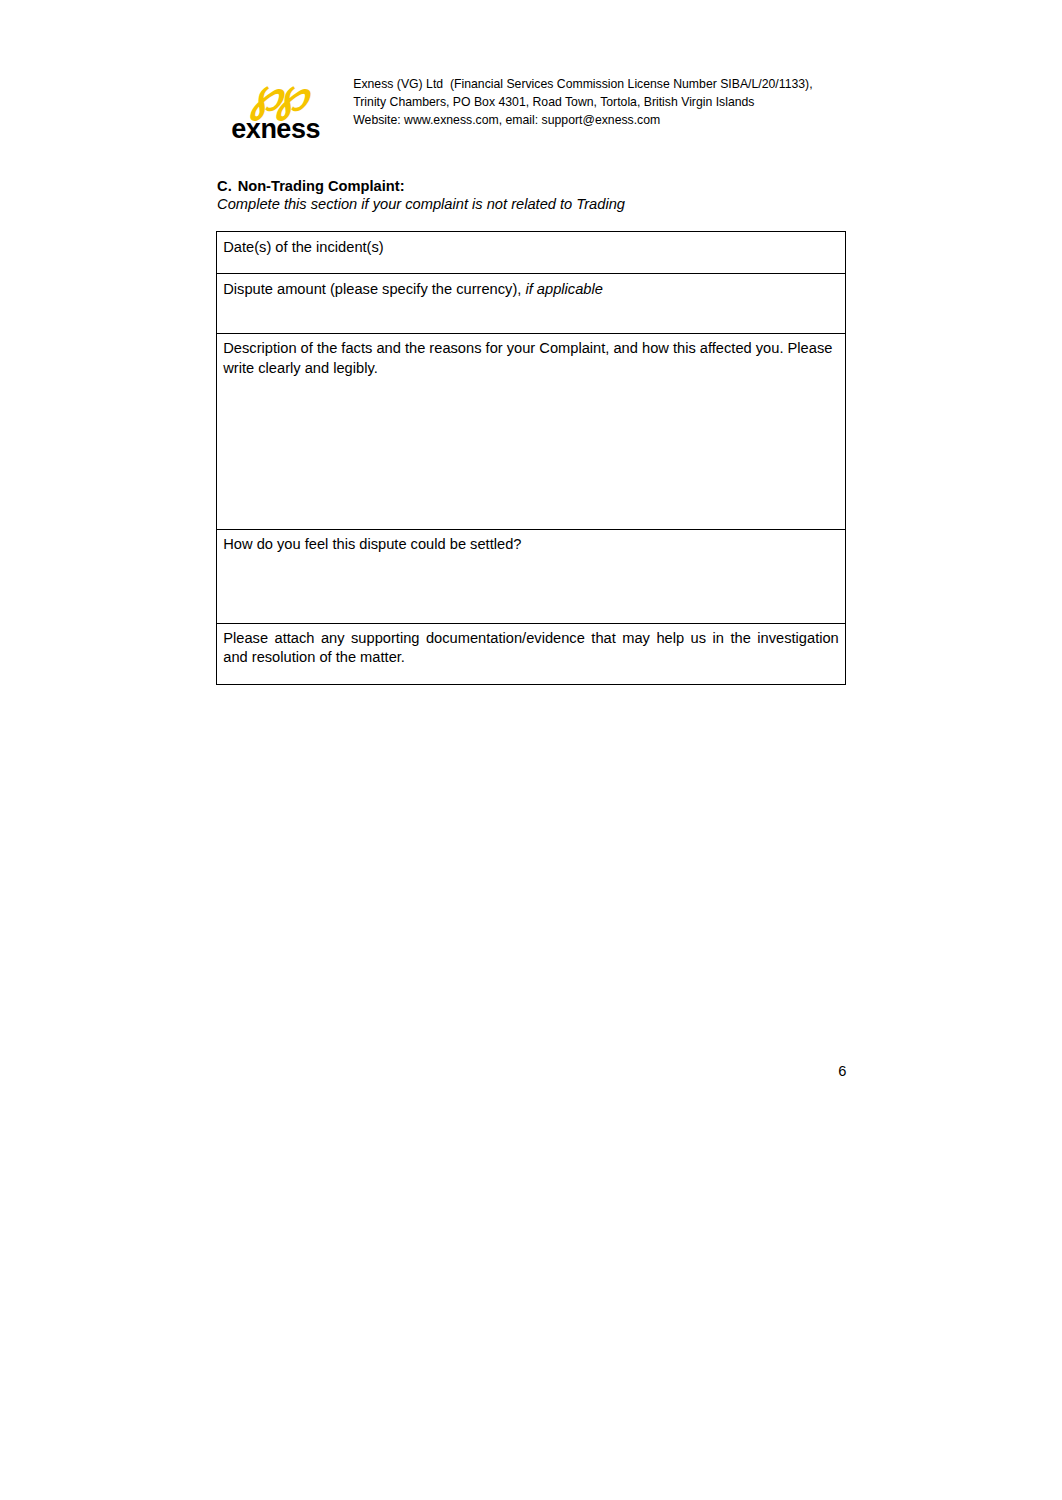℘℘ exness
Exness (VG) Ltd (Financial Services Commission License Number SIBA/L/20/1133),
Trinity Chambers, PO Box 4301, Road Town, Tortola, British Virgin Islands
Website: www.exness.com, email: support@exness.com
C. Non-Trading Complaint:
Complete this section if your complaint is not related to Trading
| Date(s) of the incident(s) |
| Dispute amount (please specify the currency), if applicable |
| Description of the facts and the reasons for your Complaint, and how this affected you. Please write clearly and legibly. |
| How do you feel this dispute could be settled? |
| Please attach any supporting documentation/evidence that may help us in the investigation and resolution of the matter. |
6